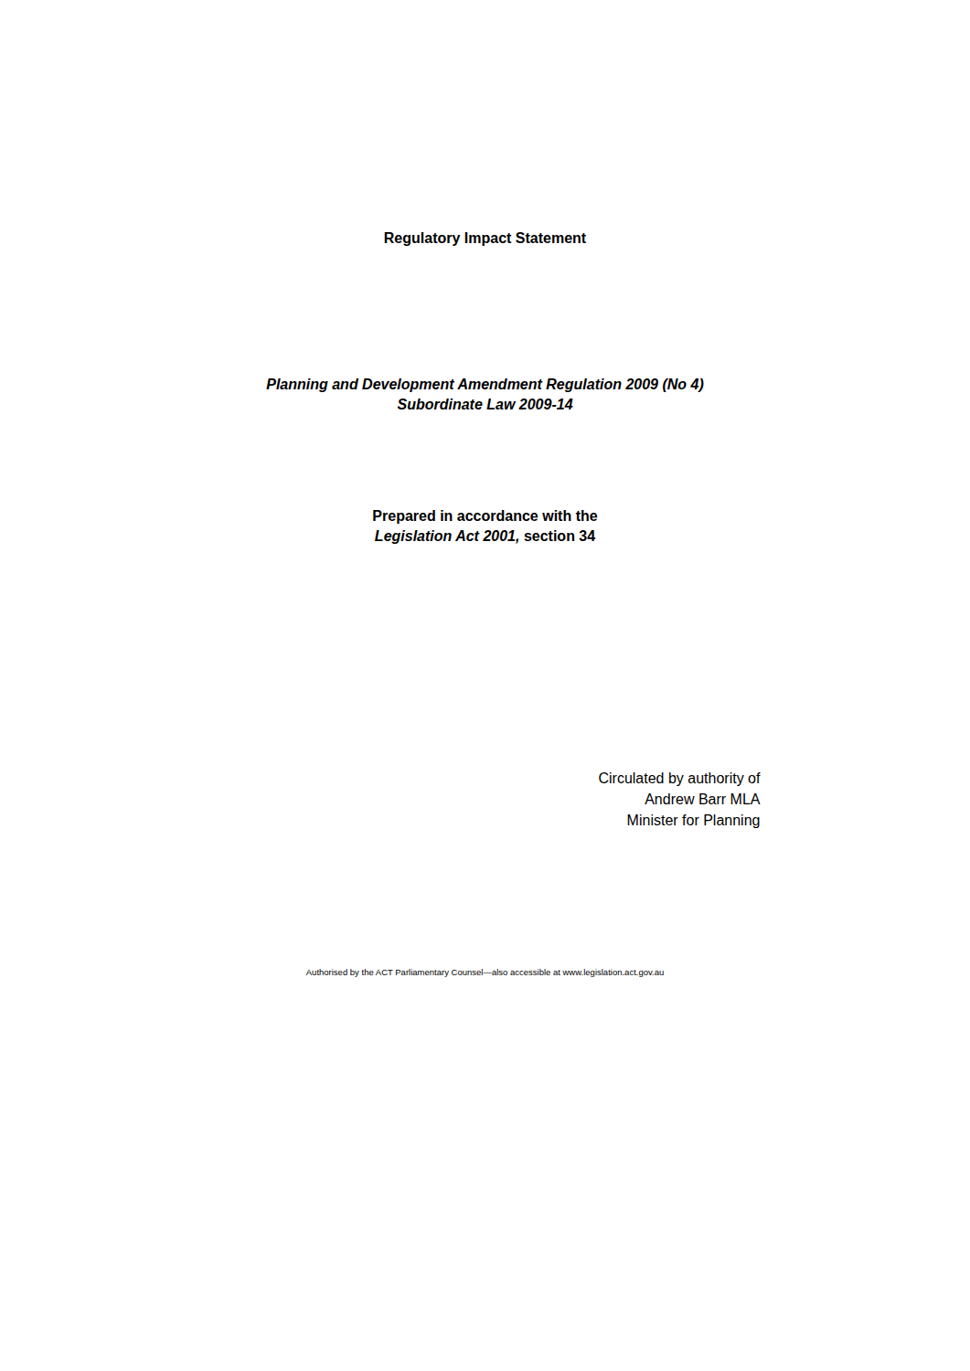Regulatory Impact Statement
Planning and Development Amendment Regulation 2009 (No 4)
Subordinate Law 2009-14
Prepared in accordance with the
Legislation Act 2001, section 34
Circulated by authority of
Andrew Barr MLA
Minister for Planning
Authorised by the ACT Parliamentary Counsel—also accessible at www.legislation.act.gov.au